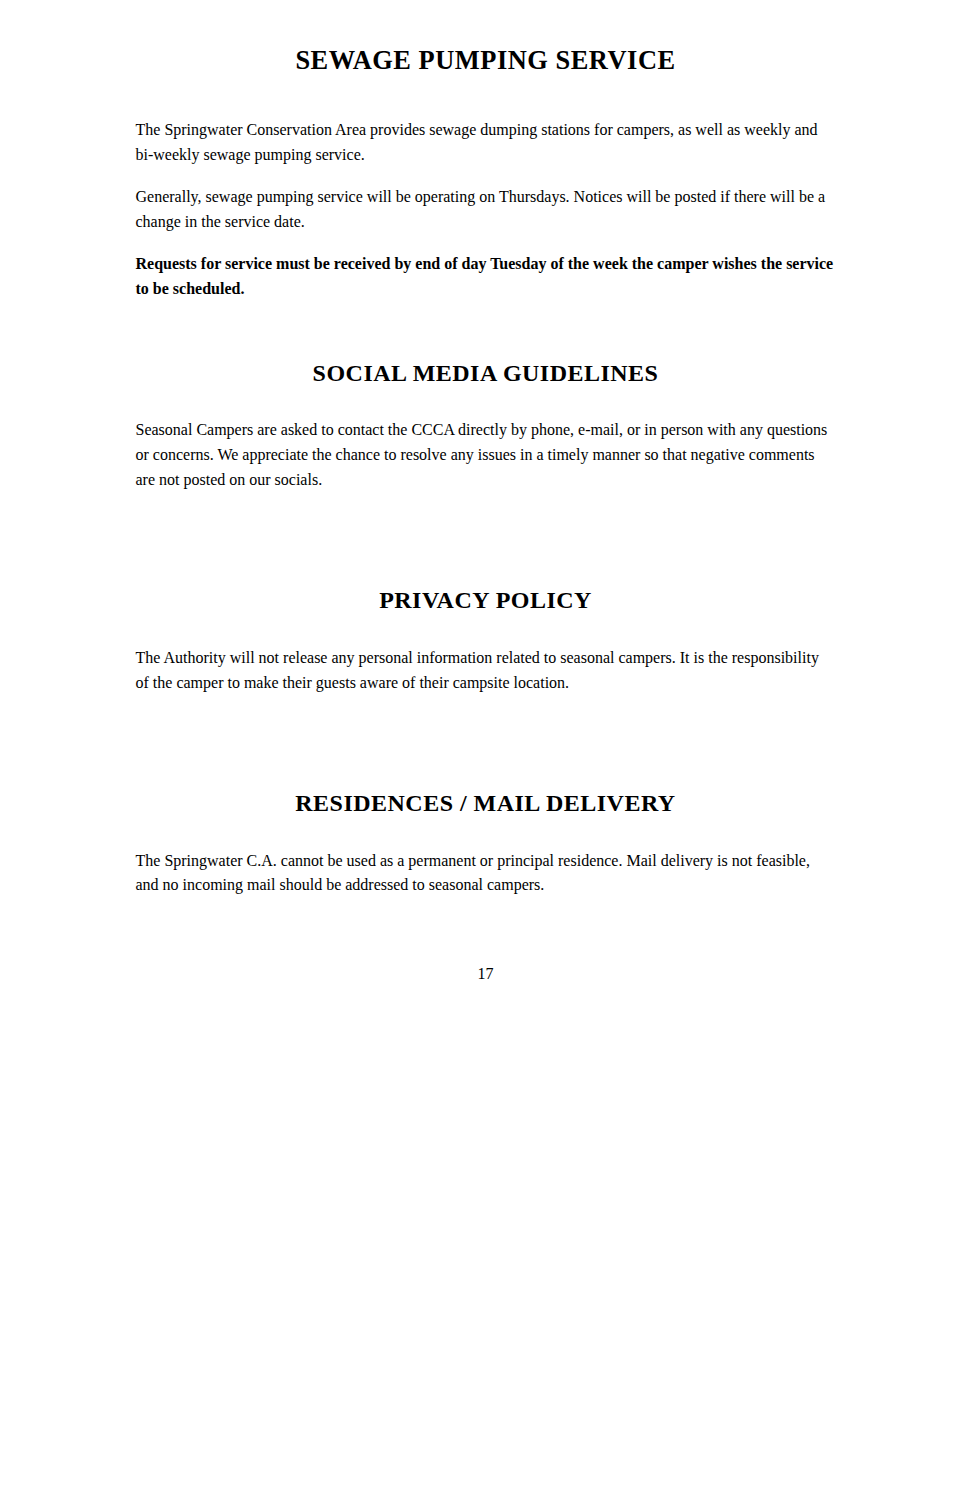SEWAGE PUMPING SERVICE
The Springwater Conservation Area provides sewage dumping stations for campers, as well as weekly and bi-weekly sewage pumping service.
Generally, sewage pumping service will be operating on Thursdays. Notices will be posted if there will be a change in the service date.
Requests for service must be received by end of day Tuesday of the week the camper wishes the service to be scheduled.
SOCIAL MEDIA GUIDELINES
Seasonal Campers are asked to contact the CCCA directly by phone, e-mail, or in person with any questions or concerns. We appreciate the chance to resolve any issues in a timely manner so that negative comments are not posted on our socials.
PRIVACY POLICY
The Authority will not release any personal information related to seasonal campers. It is the responsibility of the camper to make their guests aware of their campsite location.
RESIDENCES / MAIL DELIVERY
The Springwater C.A. cannot be used as a permanent or principal residence. Mail delivery is not feasible, and no incoming mail should be addressed to seasonal campers.
17